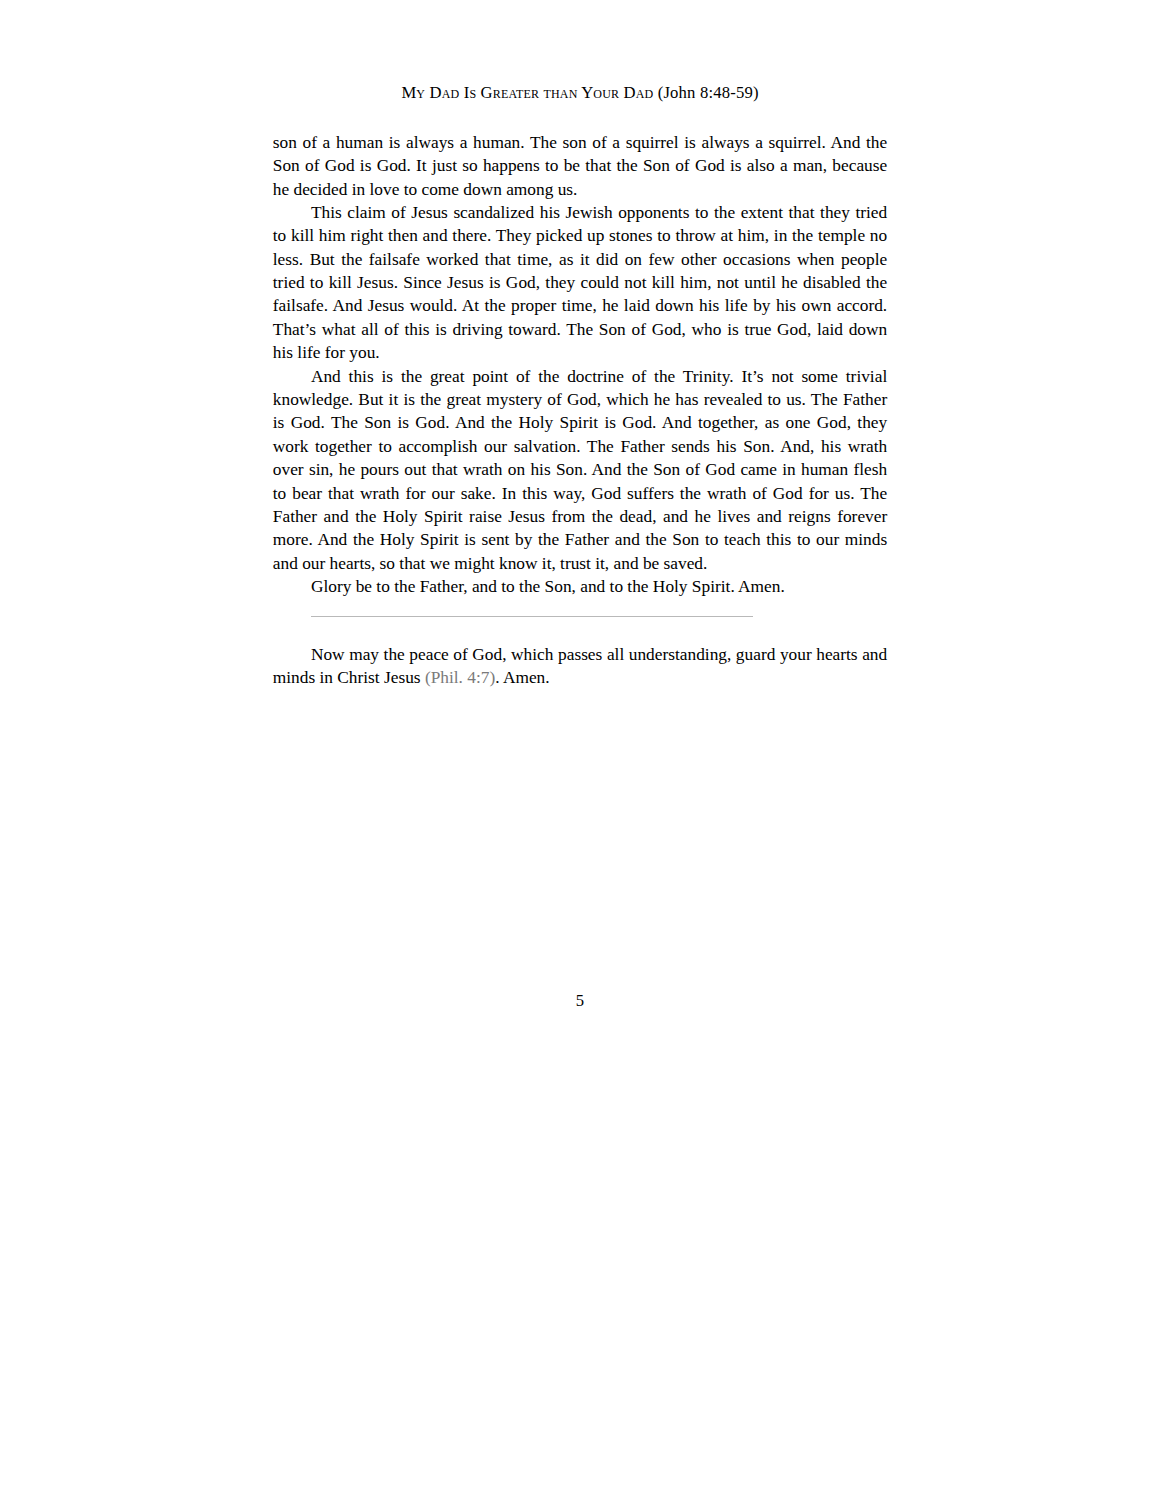My Dad Is Greater than Your Dad (John 8:48-59)
son of a human is always a human. The son of a squirrel is always a squirrel. And the Son of God is God. It just so happens to be that the Son of God is also a man, because he decided in love to come down among us.
This claim of Jesus scandalized his Jewish opponents to the extent that they tried to kill him right then and there. They picked up stones to throw at him, in the temple no less. But the failsafe worked that time, as it did on few other occasions when people tried to kill Jesus. Since Jesus is God, they could not kill him, not until he disabled the failsafe. And Jesus would. At the proper time, he laid down his life by his own accord. That’s what all of this is driving toward. The Son of God, who is true God, laid down his life for you.
And this is the great point of the doctrine of the Trinity. It’s not some trivial knowledge. But it is the great mystery of God, which he has revealed to us. The Father is God. The Son is God. And the Holy Spirit is God. And together, as one God, they work together to accomplish our salvation. The Father sends his Son. And, his wrath over sin, he pours out that wrath on his Son. And the Son of God came in human flesh to bear that wrath for our sake. In this way, God suffers the wrath of God for us. The Father and the Holy Spirit raise Jesus from the dead, and he lives and reigns forever more. And the Holy Spirit is sent by the Father and the Son to teach this to our minds and our hearts, so that we might know it, trust it, and be saved.
Glory be to the Father, and to the Son, and to the Holy Spirit. Amen.
Now may the peace of God, which passes all understanding, guard your hearts and minds in Christ Jesus (Phil. 4:7). Amen.
5